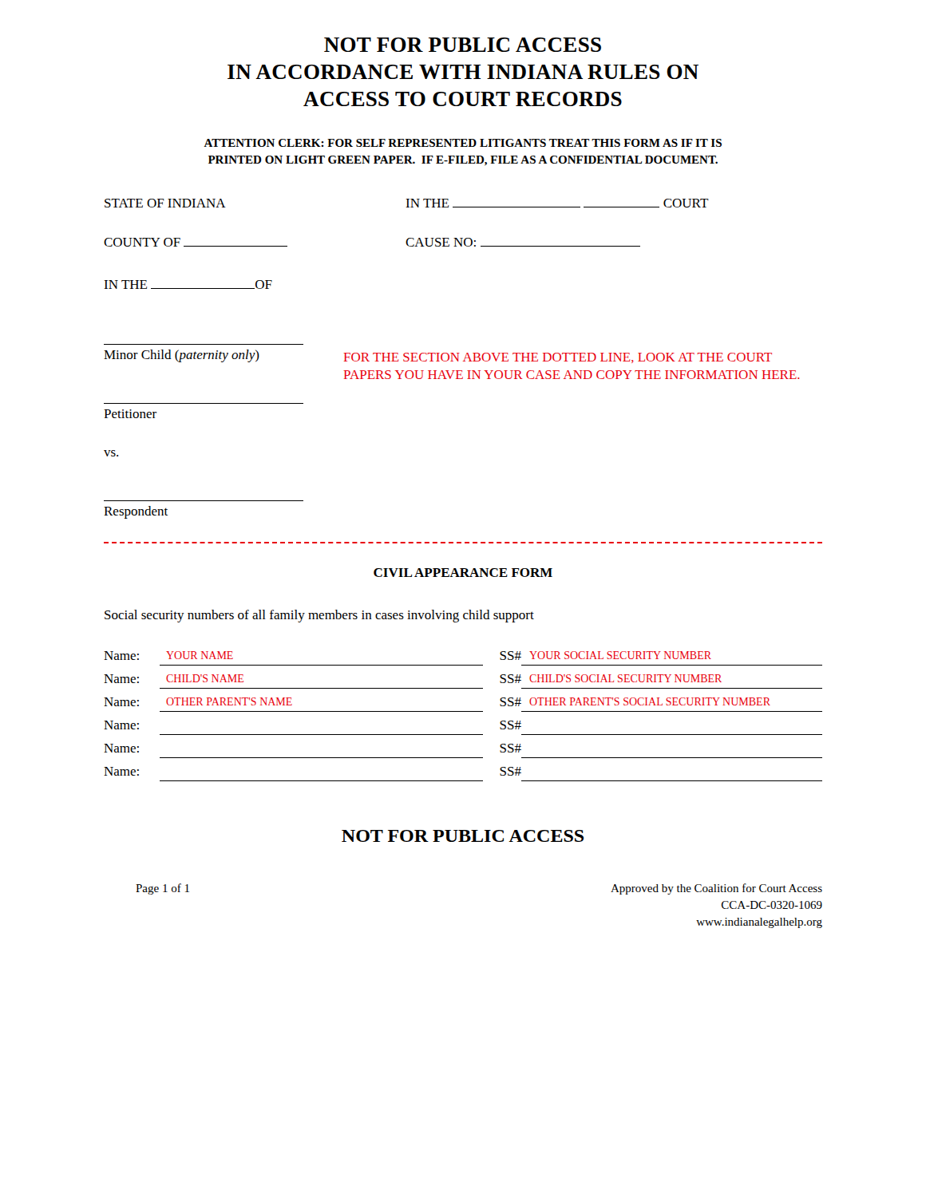NOT FOR PUBLIC ACCESS
IN ACCORDANCE WITH INDIANA RULES ON
ACCESS TO COURT RECORDS
ATTENTION CLERK: FOR SELF REPRESENTED LITIGANTS TREAT THIS FORM AS IF IT IS PRINTED ON LIGHT GREEN PAPER. IF E-FILED, FILE AS A CONFIDENTIAL DOCUMENT.
STATE OF INDIANA
IN THE COURT
COUNTY OF
CAUSE NO:
IN THE OF
Minor Child (paternity only)
Petitioner
vs.
Respondent
FOR THE SECTION ABOVE THE DOTTED LINE, LOOK AT THE COURT PAPERS YOU HAVE IN YOUR CASE AND COPY THE INFORMATION HERE.
CIVIL APPEARANCE FORM
Social security numbers of all family members in cases involving child support
| Name: | YOUR NAME | SS# | YOUR SOCIAL SECURITY NUMBER |
| Name: | CHILD'S NAME | SS# | CHILD'S SOCIAL SECURITY NUMBER |
| Name: | OTHER PARENT'S NAME | SS# | OTHER PARENT'S SOCIAL SECURITY NUMBER |
| Name: | | SS# | |
| Name: | | SS# | |
| Name: | | SS# | |
NOT FOR PUBLIC ACCESS
Page 1 of 1
Approved by the Coalition for Court Access
CCA-DC-0320-1069
www.indianalegalhelp.org